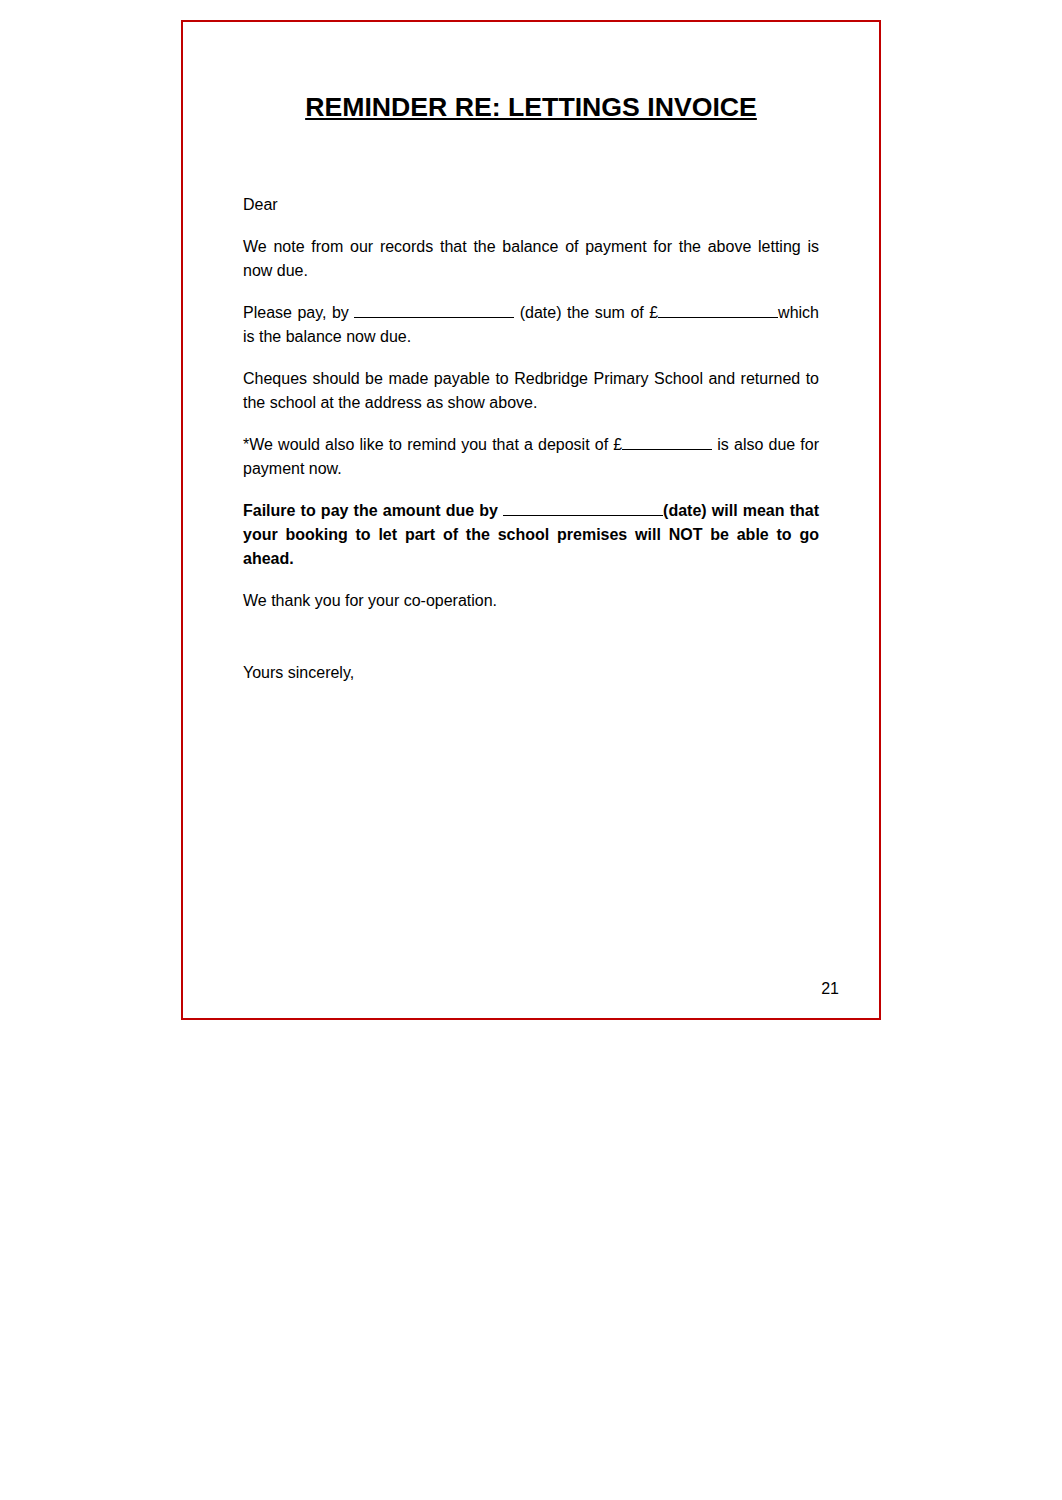REMINDER RE: LETTINGS INVOICE
Dear
We note from our records that the balance of payment for the above letting is now due.
Please pay, by (date) the sum of £ which is the balance now due.
Cheques should be made payable to Redbridge Primary School and returned to the school at the address as show above.
*We would also like to remind you that a deposit of £ is also due for payment now.
Failure to pay the amount due by (date) will mean that your booking to let part of the school premises will NOT be able to go ahead.
We thank you for your co-operation.
Yours sincerely,
21